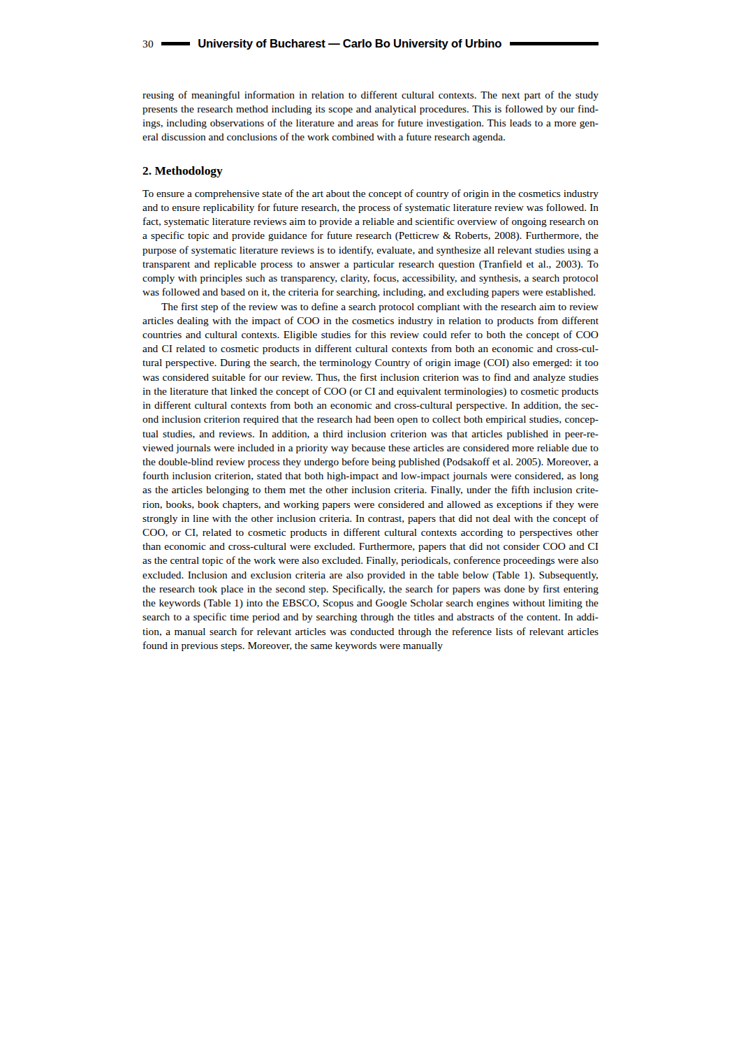30 University of Bucharest — Carlo Bo University of Urbino
reusing of meaningful information in relation to different cultural contexts. The next part of the study presents the research method including its scope and analytical procedures. This is followed by our findings, including observations of the literature and areas for future investigation. This leads to a more general discussion and conclusions of the work combined with a future research agenda.
2. Methodology
To ensure a comprehensive state of the art about the concept of country of origin in the cosmetics industry and to ensure replicability for future research, the process of systematic literature review was followed. In fact, systematic literature reviews aim to provide a reliable and scientific overview of ongoing research on a specific topic and provide guidance for future research (Petticrew & Roberts, 2008). Furthermore, the purpose of systematic literature reviews is to identify, evaluate, and synthesize all relevant studies using a transparent and replicable process to answer a particular research question (Tranfield et al., 2003). To comply with principles such as transparency, clarity, focus, accessibility, and synthesis, a search protocol was followed and based on it, the criteria for searching, including, and excluding papers were established.
The first step of the review was to define a search protocol compliant with the research aim to review articles dealing with the impact of COO in the cosmetics industry in relation to products from different countries and cultural contexts. Eligible studies for this review could refer to both the concept of COO and CI related to cosmetic products in different cultural contexts from both an economic and cross-cultural perspective. During the search, the terminology Country of origin image (COI) also emerged: it too was considered suitable for our review. Thus, the first inclusion criterion was to find and analyze studies in the literature that linked the concept of COO (or CI and equivalent terminologies) to cosmetic products in different cultural contexts from both an economic and cross-cultural perspective. In addition, the second inclusion criterion required that the research had been open to collect both empirical studies, conceptual studies, and reviews. In addition, a third inclusion criterion was that articles published in peer-reviewed journals were included in a priority way because these articles are considered more reliable due to the double-blind review process they undergo before being published (Podsakoff et al. 2005). Moreover, a fourth inclusion criterion, stated that both high-impact and low-impact journals were considered, as long as the articles belonging to them met the other inclusion criteria. Finally, under the fifth inclusion criterion, books, book chapters, and working papers were considered and allowed as exceptions if they were strongly in line with the other inclusion criteria. In contrast, papers that did not deal with the concept of COO, or CI, related to cosmetic products in different cultural contexts according to perspectives other than economic and cross-cultural were excluded. Furthermore, papers that did not consider COO and CI as the central topic of the work were also excluded. Finally, periodicals, conference proceedings were also excluded. Inclusion and exclusion criteria are also provided in the table below (Table 1). Subsequently, the research took place in the second step. Specifically, the search for papers was done by first entering the keywords (Table 1) into the EBSCO, Scopus and Google Scholar search engines without limiting the search to a specific time period and by searching through the titles and abstracts of the content. In addition, a manual search for relevant articles was conducted through the reference lists of relevant articles found in previous steps. Moreover, the same keywords were manually